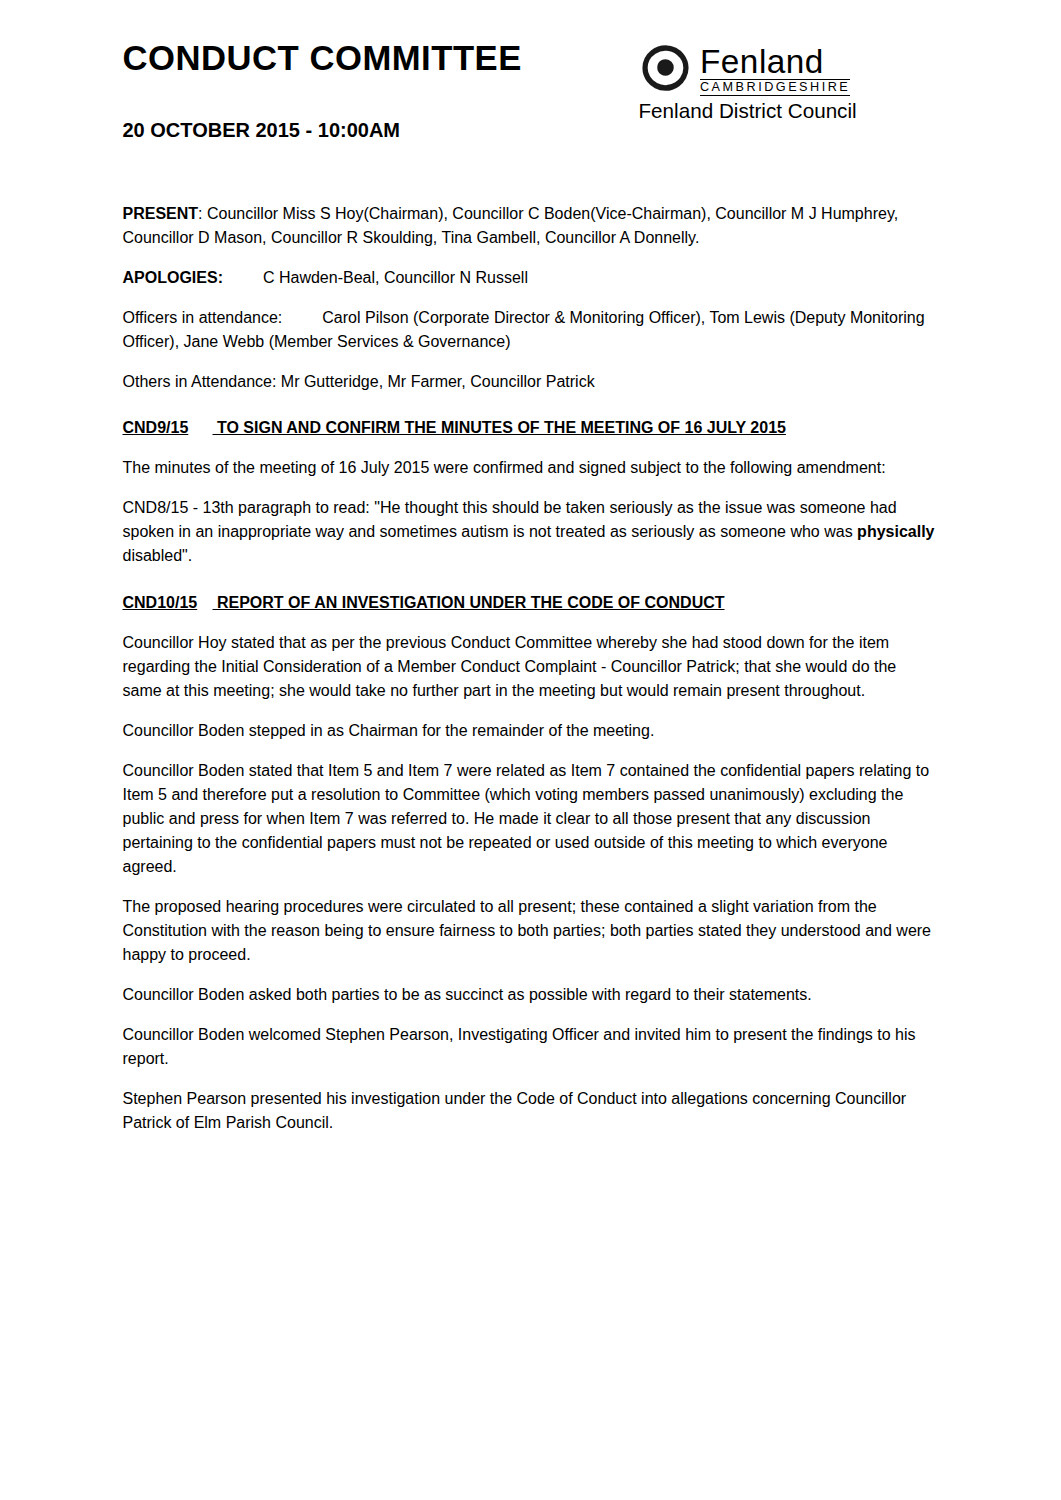CONDUCT COMMITTEE
20 OCTOBER 2015 - 10:00AM
⦿ Fenland CAMBRIDGESHIRE Fenland District Council
PRESENT: Councillor Miss S Hoy(Chairman), Councillor C Boden(Vice-Chairman), Councillor M J Humphrey, Councillor D Mason, Councillor R Skoulding, Tina Gambell, Councillor A Donnelly.
APOLOGIES: C Hawden-Beal, Councillor N Russell
Officers in attendance: Carol Pilson (Corporate Director & Monitoring Officer), Tom Lewis (Deputy Monitoring Officer), Jane Webb (Member Services & Governance)
Others in Attendance: Mr Gutteridge, Mr Farmer, Councillor Patrick
CND9/15 TO SIGN AND CONFIRM THE MINUTES OF THE MEETING OF 16 JULY 2015
The minutes of the meeting of 16 July 2015 were confirmed and signed subject to the following amendment:
CND8/15 - 13th paragraph to read: "He thought this should be taken seriously as the issue was someone had spoken in an inappropriate way and sometimes autism is not treated as seriously as someone who was physically disabled".
CND10/15 REPORT OF AN INVESTIGATION UNDER THE CODE OF CONDUCT
Councillor Hoy stated that as per the previous Conduct Committee whereby she had stood down for the item regarding the Initial Consideration of a Member Conduct Complaint - Councillor Patrick; that she would do the same at this meeting; she would take no further part in the meeting but would remain present throughout.
Councillor Boden stepped in as Chairman for the remainder of the meeting.
Councillor Boden stated that Item 5 and Item 7 were related as Item 7 contained the confidential papers relating to Item 5 and therefore put a resolution to Committee (which voting members passed unanimously) excluding the public and press for when Item 7 was referred to. He made it clear to all those present that any discussion pertaining to the confidential papers must not be repeated or used outside of this meeting to which everyone agreed.
The proposed hearing procedures were circulated to all present; these contained a slight variation from the Constitution with the reason being to ensure fairness to both parties; both parties stated they understood and were happy to proceed.
Councillor Boden asked both parties to be as succinct as possible with regard to their statements.
Councillor Boden welcomed Stephen Pearson, Investigating Officer and invited him to present the findings to his report.
Stephen Pearson presented his investigation under the Code of Conduct into allegations concerning Councillor Patrick of Elm Parish Council.